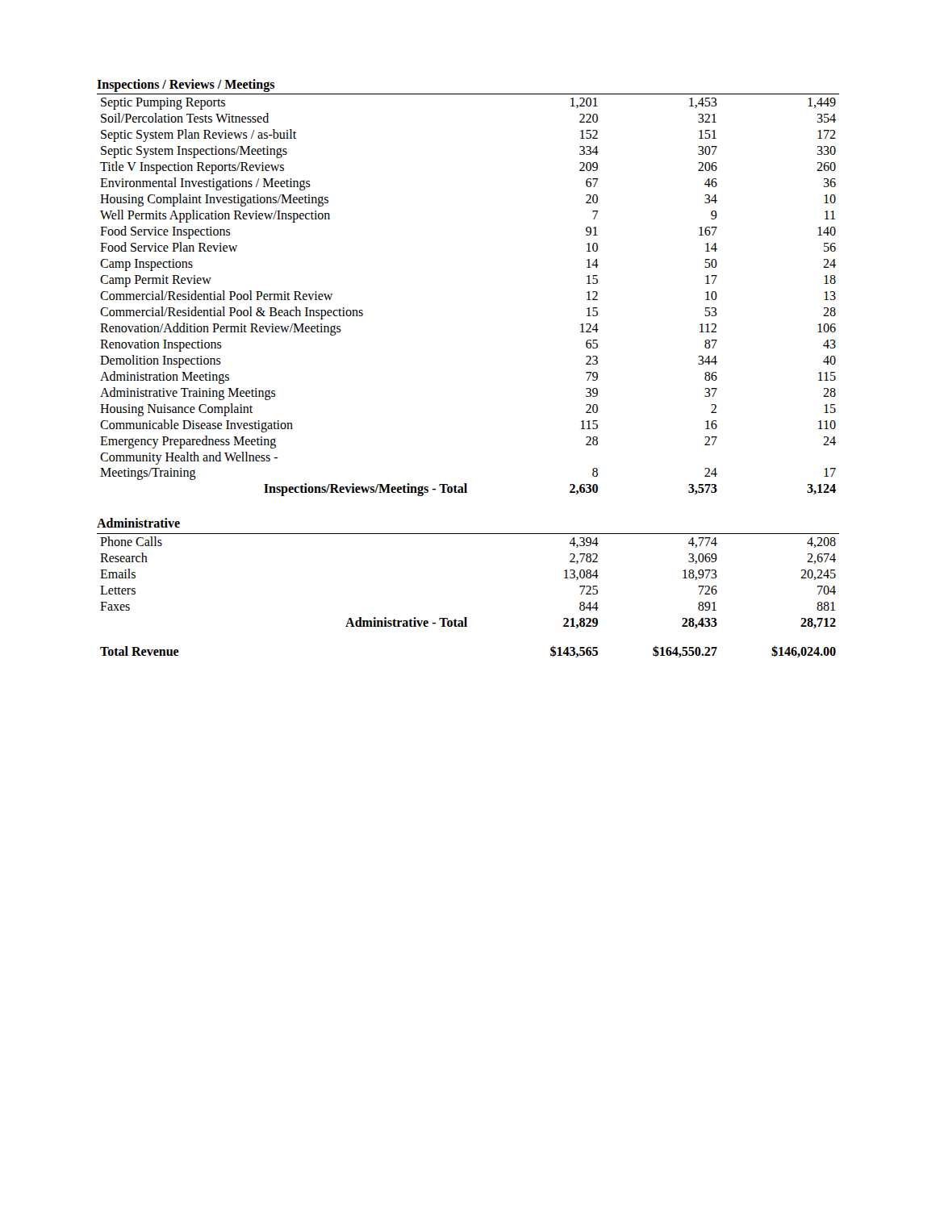Inspections / Reviews / Meetings
| Septic Pumping Reports | 1,201 | 1,453 | 1,449 |
| Soil/Percolation Tests Witnessed | 220 | 321 | 354 |
| Septic System Plan Reviews / as-built | 152 | 151 | 172 |
| Septic System Inspections/Meetings | 334 | 307 | 330 |
| Title V Inspection Reports/Reviews | 209 | 206 | 260 |
| Environmental Investigations / Meetings | 67 | 46 | 36 |
| Housing Complaint Investigations/Meetings | 20 | 34 | 10 |
| Well Permits Application Review/Inspection | 7 | 9 | 11 |
| Food Service Inspections | 91 | 167 | 140 |
| Food Service Plan Review | 10 | 14 | 56 |
| Camp Inspections | 14 | 50 | 24 |
| Camp Permit Review | 15 | 17 | 18 |
| Commercial/Residential Pool Permit Review | 12 | 10 | 13 |
| Commercial/Residential Pool & Beach Inspections | 15 | 53 | 28 |
| Renovation/Addition Permit Review/Meetings | 124 | 112 | 106 |
| Renovation Inspections | 65 | 87 | 43 |
| Demolition Inspections | 23 | 344 | 40 |
| Administration Meetings | 79 | 86 | 115 |
| Administrative Training Meetings | 39 | 37 | 28 |
| Housing Nuisance Complaint | 20 | 2 | 15 |
| Communicable Disease Investigation | 115 | 16 | 110 |
| Emergency Preparedness Meeting | 28 | 27 | 24 |
| Community Health and Wellness - Meetings/Training | 8 | 24 | 17 |
| Inspections/Reviews/Meetings - Total | 2,630 | 3,573 | 3,124 |
Administrative
| Phone Calls | 4,394 | 4,774 | 4,208 |
| Research | 2,782 | 3,069 | 2,674 |
| Emails | 13,084 | 18,973 | 20,245 |
| Letters | 725 | 726 | 704 |
| Faxes | 844 | 891 | 881 |
| Administrative - Total | 21,829 | 28,433 | 28,712 |
| Total Revenue | $143,565 | $164,550.27 | $146,024.00 |